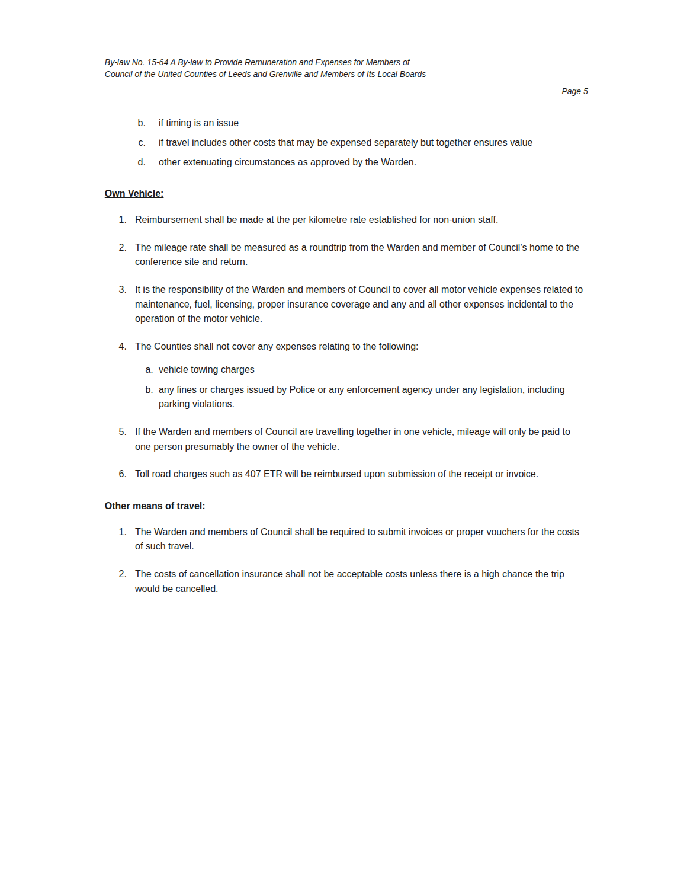By-law No. 15-64 A By-law to Provide Remuneration and Expenses for Members of
Council of the United Counties of Leeds and Grenville and Members of Its Local Boards
Page 5
if timing is an issue
if travel includes other costs that may be expensed separately but together ensures value
other extenuating circumstances as approved by the Warden.
Own Vehicle:
Reimbursement shall be made at the per kilometre rate established for non-union staff.
The mileage rate shall be measured as a roundtrip from the Warden and member of Council's home to the conference site and return.
It is the responsibility of the Warden and members of Council to cover all motor vehicle expenses related to maintenance, fuel, licensing, proper insurance coverage and any and all other expenses incidental to the operation of the motor vehicle.
The Counties shall not cover any expenses relating to the following:
vehicle towing charges
any fines or charges issued by Police or any enforcement agency under any legislation, including parking violations.
If the Warden and members of Council are travelling together in one vehicle, mileage will only be paid to one person presumably the owner of the vehicle.
Toll road charges such as 407 ETR will be reimbursed upon submission of the receipt or invoice.
Other means of travel:
The Warden and members of Council shall be required to submit invoices or proper vouchers for the costs of such travel.
The costs of cancellation insurance shall not be acceptable costs unless there is a high chance the trip would be cancelled.